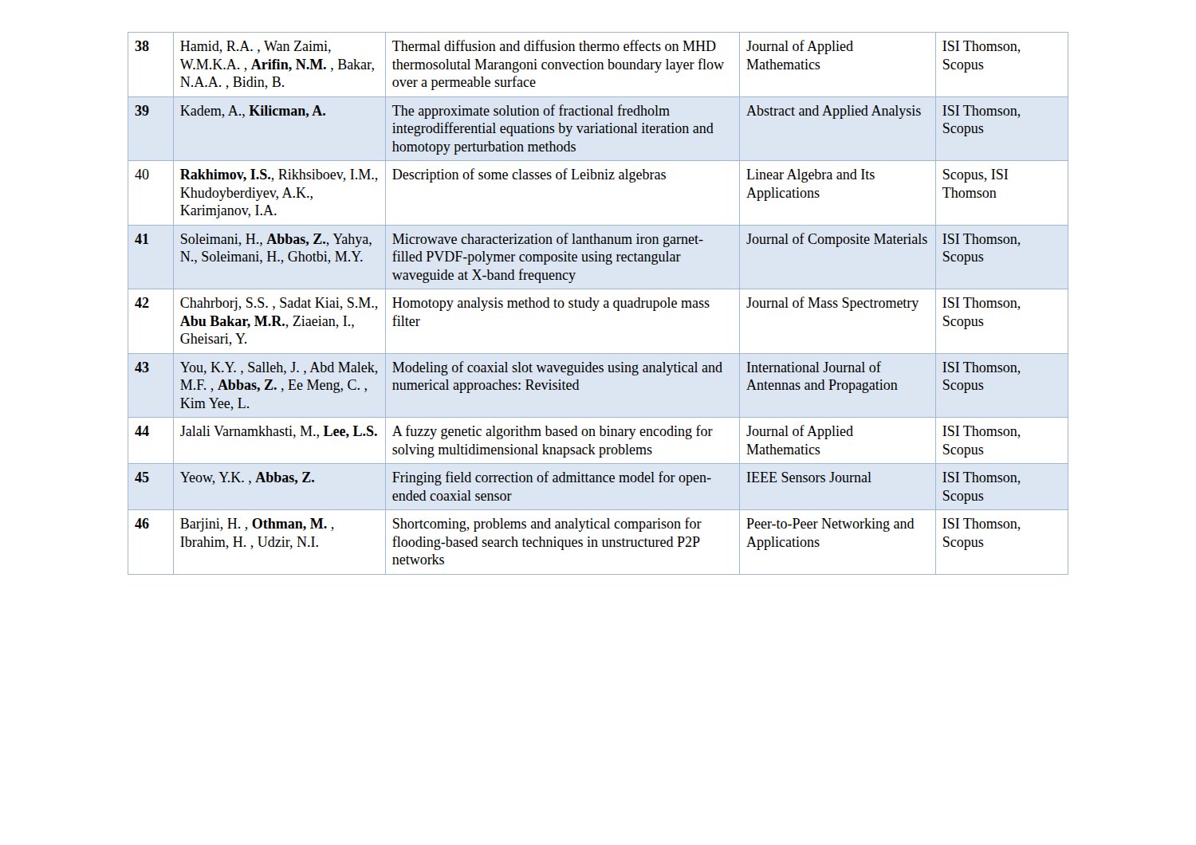| 38 | Hamid, R.A. , Wan Zaimi, W.M.K.A. , Arifin, N.M. , Bakar, N.A.A. , Bidin, B. | Thermal diffusion and diffusion thermo effects on MHD thermosolutal Marangoni convection boundary layer flow over a permeable surface | Journal of Applied Mathematics | ISI Thomson, Scopus |
| 39 | Kadem, A., Kilicman, A. | The approximate solution of fractional fredholm integrodifferential equations by variational iteration and homotopy perturbation methods | Abstract and Applied Analysis | ISI Thomson, Scopus |
| 40 | Rakhimov, I.S. , Rikhsiboev, I.M., Khudoyberdiyev, A.K., Karimjanov, I.A. | Description of some classes of Leibniz algebras | Linear Algebra and Its Applications | Scopus, ISI Thomson |
| 41 | Soleimani, H., Abbas, Z. , Yahya, N., Soleimani, H., Ghotbi, M.Y. | Microwave characterization of lanthanum iron garnet-filled PVDF-polymer composite using rectangular waveguide at X-band frequency | Journal of Composite Materials | ISI Thomson, Scopus |
| 42 | Chahrborj, S.S. , Sadat Kiai, S.M., Abu Bakar, M.R. , Ziaeian, I., Gheisari, Y. | Homotopy analysis method to study a quadrupole mass filter | Journal of Mass Spectrometry | ISI Thomson, Scopus |
| 43 | You, K.Y. , Salleh, J. , Abd Malek, M.F. , Abbas, Z. , Ee Meng, C. , Kim Yee, L. | Modeling of coaxial slot waveguides using analytical and numerical approaches: Revisited | International Journal of Antennas and Propagation | ISI Thomson, Scopus |
| 44 | Jalali Varnamkhasti, M., Lee, L.S. | A fuzzy genetic algorithm based on binary encoding for solving multidimensional knapsack problems | Journal of Applied Mathematics | ISI Thomson, Scopus |
| 45 | Yeow, Y.K. , Abbas, Z. | Fringing field correction of admittance model for open-ended coaxial sensor | IEEE Sensors Journal | ISI Thomson, Scopus |
| 46 | Barjini, H. , Othman, M. , Ibrahim, H. , Udzir, N.I. | Shortcoming, problems and analytical comparison for flooding-based search techniques in unstructured P2P networks | Peer-to-Peer Networking and Applications | ISI Thomson, Scopus |